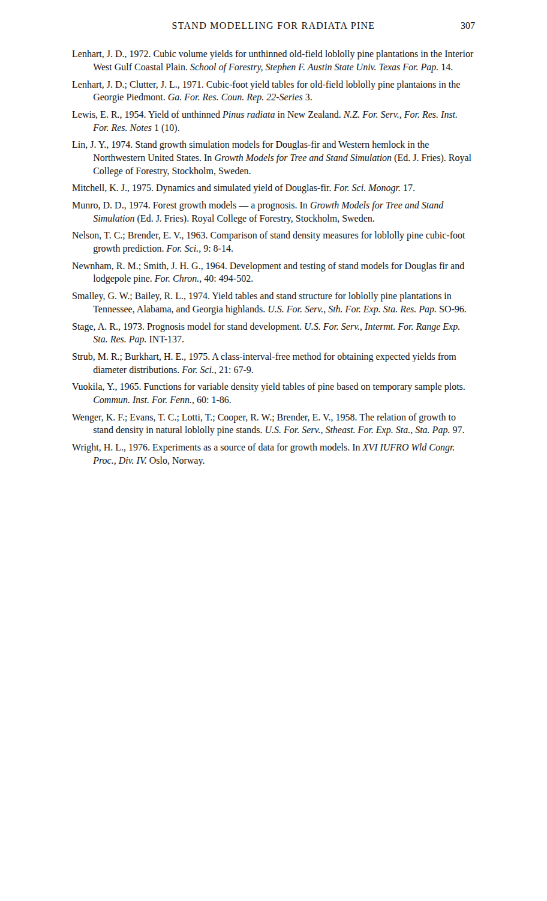Stand Modelling for Radiata Pine
307
Lenhart, J. D., 1972. Cubic volume yields for unthinned old-field loblolly pine plantations in the Interior West Gulf Coastal Plain. School of Forestry, Stephen F. Austin State Univ. Texas For. Pap. 14.
Lenhart, J. D.; Clutter, J. L., 1971. Cubic-foot yield tables for old-field loblolly pine plantaions in the Georgie Piedmont. Ga. For. Res. Coun. Rep. 22-Series 3.
Lewis, E. R., 1954. Yield of unthinned Pinus radiata in New Zealand. N.Z. For. Serv., For. Res. Inst. For. Res. Notes 1 (10).
Lin, J. Y., 1974. Stand growth simulation models for Douglas-fir and Western hemlock in the Northwestern United States. In Growth Models for Tree and Stand Simulation (Ed. J. Fries). Royal College of Forestry, Stockholm, Sweden.
Mitchell, K. J., 1975. Dynamics and simulated yield of Douglas-fir. For. Sci. Monogr. 17.
Munro, D. D., 1974. Forest growth models — a prognosis. In Growth Models for Tree and Stand Simulation (Ed. J. Fries). Royal College of Forestry, Stockholm, Sweden.
Nelson, T. C.; Brender, E. V., 1963. Comparison of stand density measures for loblolly pine cubic-foot growth prediction. For. Sci., 9: 8-14.
Newnham, R. M.; Smith, J. H. G., 1964. Development and testing of stand models for Douglas fir and lodgepole pine. For. Chron., 40: 494-502.
Smalley, G. W.; Bailey, R. L., 1974. Yield tables and stand structure for loblolly pine plantations in Tennessee, Alabama, and Georgia highlands. U.S. For. Serv., Sth. For. Exp. Sta. Res. Pap. SO-96.
Stage, A. R., 1973. Prognosis model for stand development. U.S. For. Serv., Intermt. For. Range Exp. Sta. Res. Pap. INT-137.
Strub, M. R.; Burkhart, H. E., 1975. A class-interval-free method for obtaining expected yields from diameter distributions. For. Sci., 21: 67-9.
Vuokila, Y., 1965. Functions for variable density yield tables of pine based on temporary sample plots. Commun. Inst. For. Fenn., 60: 1-86.
Wenger, K. F.; Evans, T. C.; Lotti, T.; Cooper, R. W.; Brender, E. V., 1958. The relation of growth to stand density in natural loblolly pine stands. U.S. For. Serv., Stheast. For. Exp. Sta., Sta. Pap. 97.
Wright, H. L., 1976. Experiments as a source of data for growth models. In XVI IUFRO Wld Congr. Proc., Div. IV. Oslo, Norway.